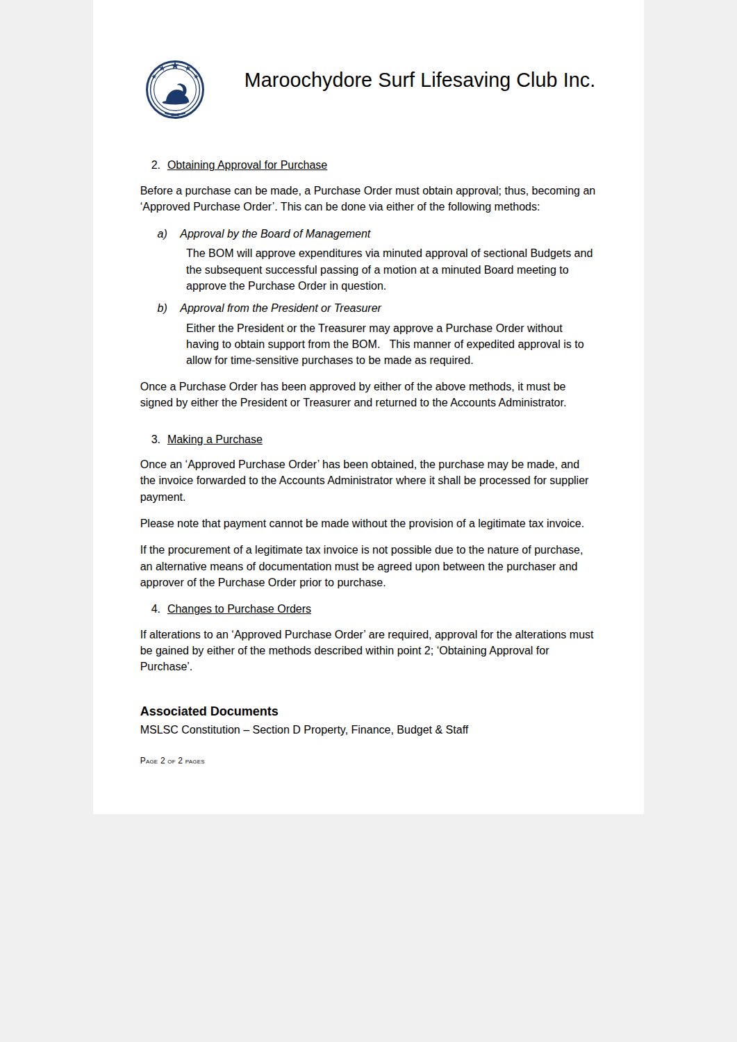Maroochydore Surf Lifesaving Club Inc.
2. Obtaining Approval for Purchase
Before a purchase can be made, a Purchase Order must obtain approval; thus, becoming an ‘Approved Purchase Order’. This can be done via either of the following methods:
a)
Approval by the Board of Management
The BOM will approve expenditures via minuted approval of sectional Budgets and the subsequent successful passing of a motion at a minuted Board meeting to approve the Purchase Order in question.
b)
Approval from the President or Treasurer
Either the President or the Treasurer may approve a Purchase Order without having to obtain support from the BOM. This manner of expedited approval is to allow for time-sensitive purchases to be made as required.
Once a Purchase Order has been approved by either of the above methods, it must be signed by either the President or Treasurer and returned to the Accounts Administrator.
3. Making a Purchase
Once an ‘Approved Purchase Order’ has been obtained, the purchase may be made, and the invoice forwarded to the Accounts Administrator where it shall be processed for supplier payment.
Please note that payment cannot be made without the provision of a legitimate tax invoice.
If the procurement of a legitimate tax invoice is not possible due to the nature of purchase, an alternative means of documentation must be agreed upon between the purchaser and approver of the Purchase Order prior to purchase.
4. Changes to Purchase Orders
If alterations to an ‘Approved Purchase Order’ are required, approval for the alterations must be gained by either of the methods described within point 2; ‘Obtaining Approval for Purchase’.
Associated Documents
MSLSC Constitution – Section D Property, Finance, Budget & Staff
Page 2 of 2 pages